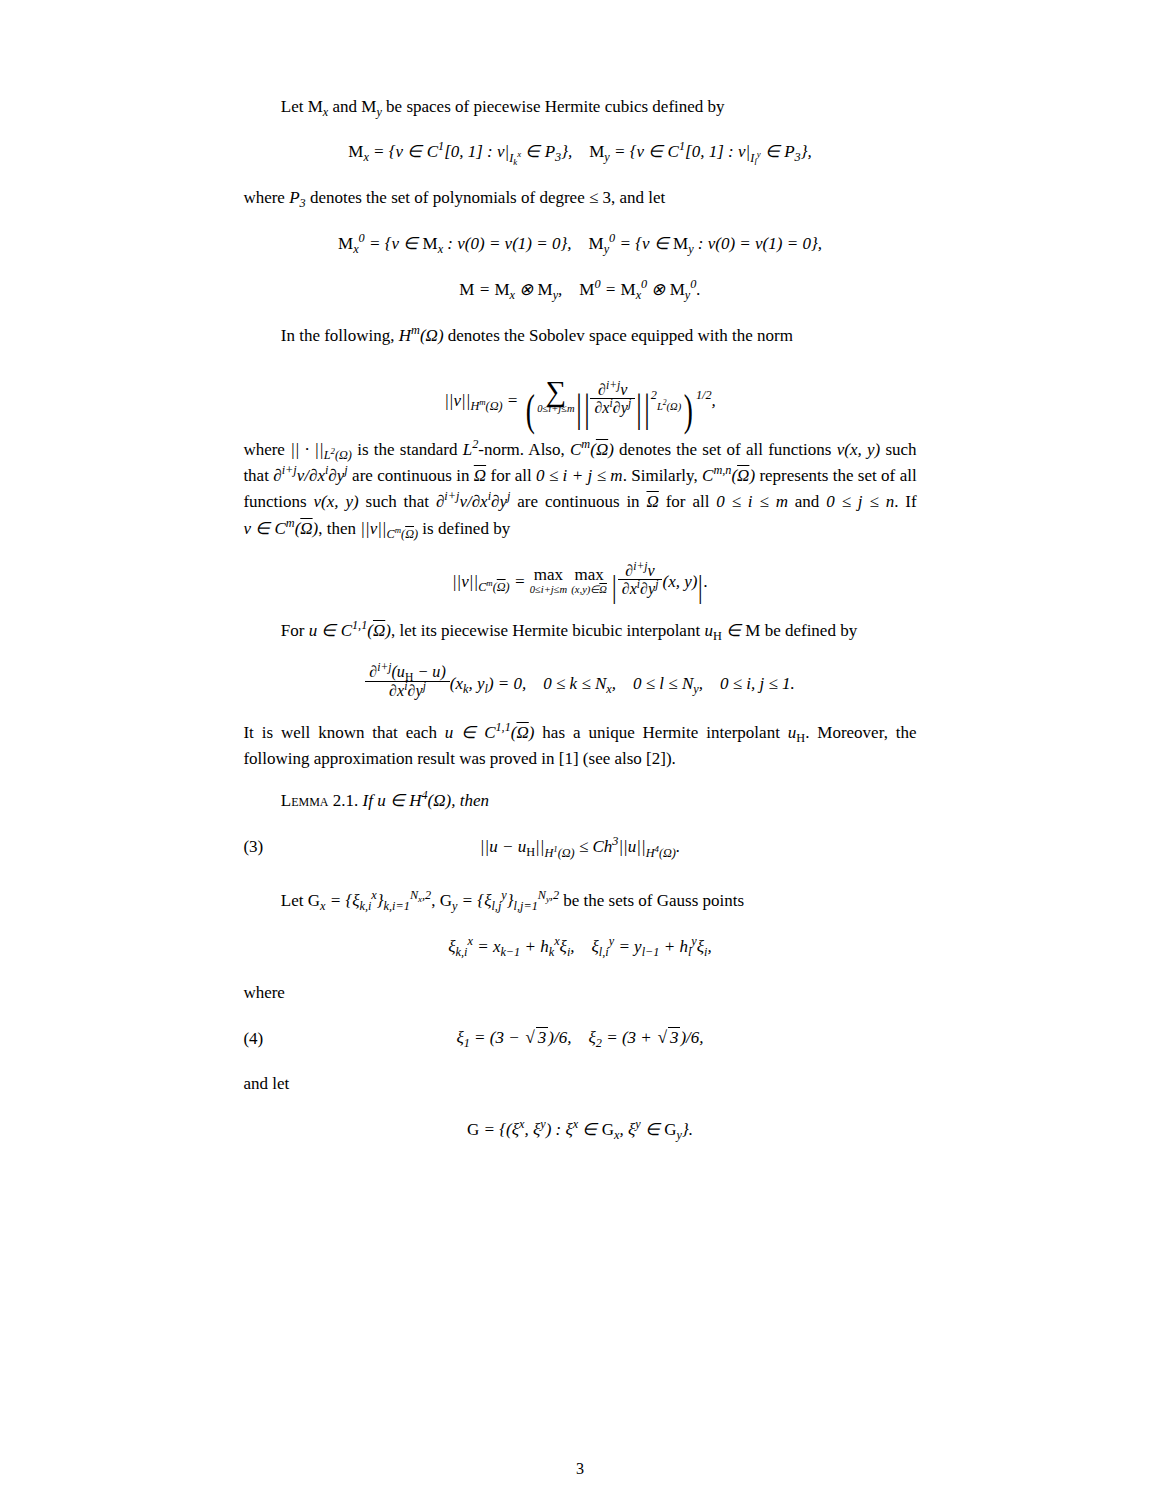Let Mx and My be spaces of piecewise Hermite cubics defined by
Mx = {v ∈ C1[0, 1] : v|Ikx ∈ P3}, My = {v ∈ C1[0, 1] : v|Ily ∈ P3},
where P3 denotes the set of polynomials of degree ≤ 3, and let
Mx0 = {v ∈ Mx : v(0) = v(1) = 0}, My0 = {v ∈ My : v(0) = v(1) = 0},
M = Mx ⊗ My, M0 = Mx0 ⊗ My0.
In the following, Hm(Ω) denotes the Sobolev space equipped with the norm
||v||Hm(Ω) = ( ∑0≤i+j≤m||∂i+jv∂xi∂yj||2L2(Ω))1/2,
where || · ||L2(Ω) is the standard L2-norm. Also, Cm(Ω) denotes the set of all functions v(x, y) such that ∂i+jv/∂xi∂yj are continuous in Ω for all 0 ≤ i + j ≤ m. Similarly, Cm,n(Ω) represents the set of all functions v(x, y) such that ∂i+jv/∂xi∂yj are continuous in Ω for all 0 ≤ i ≤ m and 0 ≤ j ≤ n. If v ∈ Cm(Ω), then ||v||Cm(Ω) is defined by
||v||Cm(Ω) = max 0≤i+j≤m max(x,y)∈Ω |∂i+jv∂xi∂yj(x, y)|.
For u ∈ C1,1(Ω), let its piecewise Hermite bicubic interpolant uH ∈ M be defined by
∂i+j(uH − u)∂xi∂yj(xk, yl) = 0, 0 ≤ k ≤ Nx, 0 ≤ l ≤ Ny, 0 ≤ i, j ≤ 1.
It is well known that each u ∈ C1,1(Ω) has a unique Hermite interpolant uH. Moreover, the following approximation result was proved in [1] (see also [2]).
Lemma 2.1. If u ∈ H4(Ω), then
(3) ||u − uH||H1(Ω) ≤ Ch3||u||H4(Ω).
Let Gx = {ξk,ix}k,i=1Nx,2, Gy = {ξl,jy}l,j=1Ny,2 be the sets of Gauss points
ξk,ix = xk−1 + hkxξi, ξl,iy = yl−1 + hlyξi,
where
(4) ξ1 = (3 − √3)/6, ξ2 = (3 + √3)/6,
and let
G = {(ξx, ξy) : ξx ∈ Gx, ξy ∈ Gy}.
3